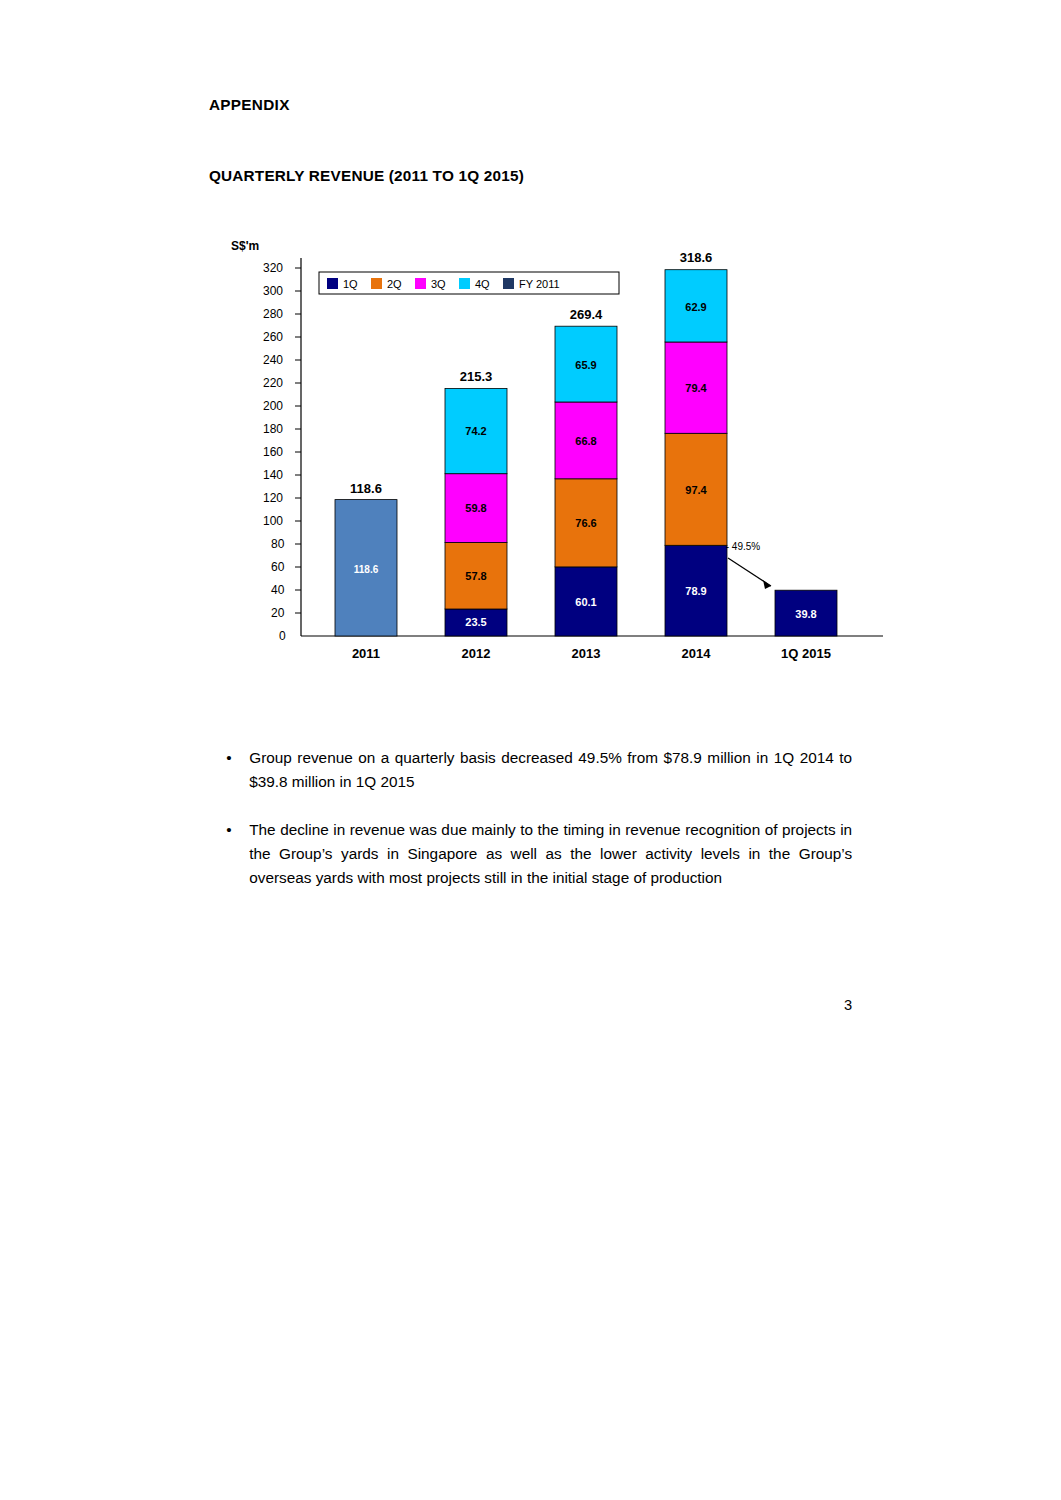APPENDIX
QUARTERLY REVENUE (2011 TO 1Q 2015)
S$'m 320 300 280 260 240 220 200 180 160 140 120 100 80 60 40 20 0 1Q 2Q 3Q 4Q FY 2011 118.6 118.6 23.5 57.8 59.8 74.2 215.3 60.1 76.6 66.8 65.9 269.4 78.9 97.4 79.4 62.9 318.6 39.8 - 49.5% 2011 2012 2013 2014 1Q 2015
Group revenue on a quarterly basis decreased 49.5% from $78.9 million in 1Q 2014 to $39.8 million in 1Q 2015
The decline in revenue was due mainly to the timing in revenue recognition of projects in the Group’s yards in Singapore as well as the lower activity levels in the Group’s overseas yards with most projects still in the initial stage of production
3